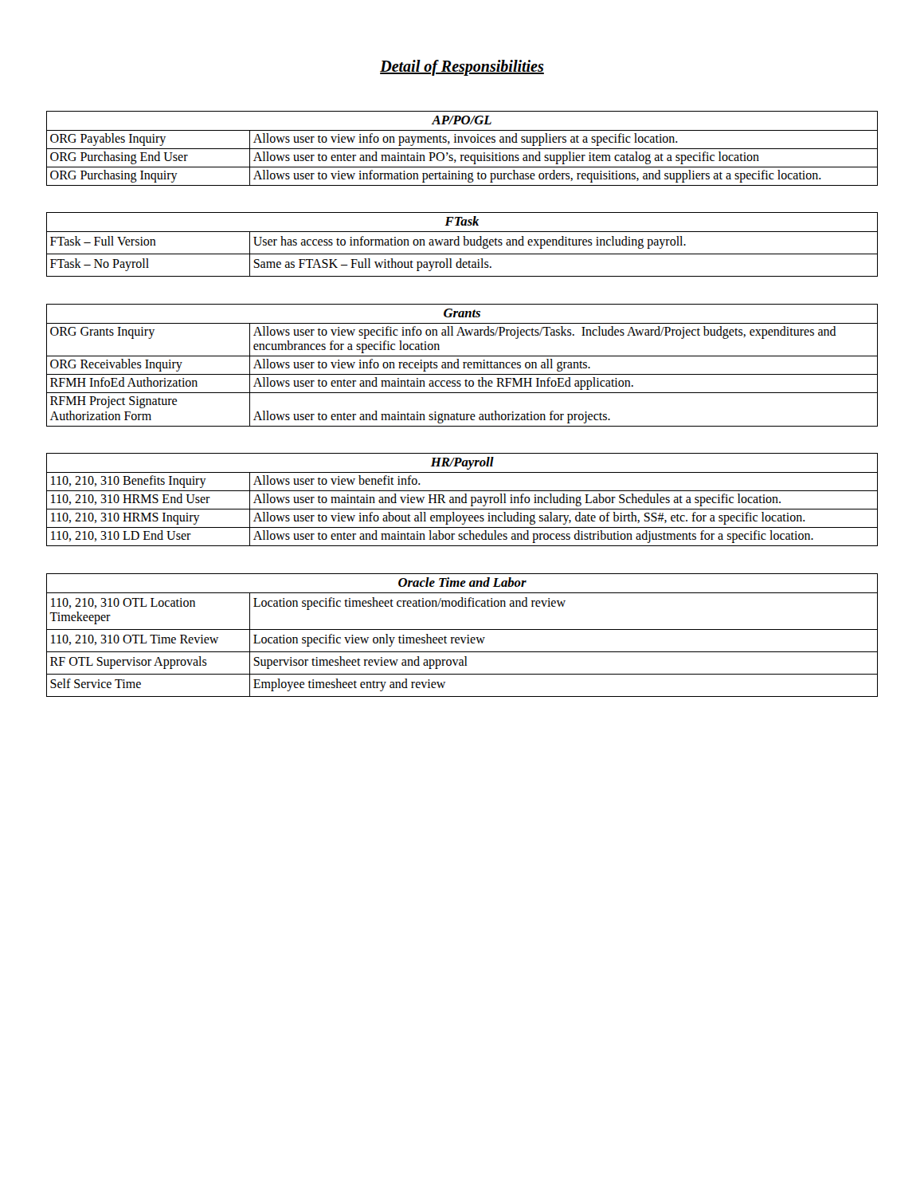Detail of Responsibilities
AP/PO/GL
| ORG Payables Inquiry | Allows user to view info on payments, invoices and suppliers at a specific location. |
| ORG Purchasing End User | Allows user to enter and maintain PO’s, requisitions and supplier item catalog at a specific location |
| ORG Purchasing Inquiry | Allows user to view information pertaining to purchase orders, requisitions, and suppliers at a specific location. |
FTask
| FTask – Full Version | User has access to information on award budgets and expenditures including payroll. |
| FTask – No Payroll | Same as FTASK – Full without payroll details. |
Grants
| ORG Grants Inquiry | Allows user to view specific info on all Awards/Projects/Tasks. Includes Award/Project budgets, expenditures and encumbrances for a specific location |
| ORG Receivables Inquiry | Allows user to view info on receipts and remittances on all grants. |
| RFMH InfoEd Authorization | Allows user to enter and maintain access to the RFMH InfoEd application. |
| RFMH Project Signature Authorization Form | Allows user to enter and maintain signature authorization for projects. |
HR/Payroll
| 110, 210, 310 Benefits Inquiry | Allows user to view benefit info. |
| 110, 210, 310 HRMS End User | Allows user to maintain and view HR and payroll info including Labor Schedules at a specific location. |
| 110, 210, 310 HRMS Inquiry | Allows user to view info about all employees including salary, date of birth, SS#, etc. for a specific location. |
| 110, 210, 310 LD End User | Allows user to enter and maintain labor schedules and process distribution adjustments for a specific location. |
Oracle Time and Labor
| 110, 210, 310 OTL Location Timekeeper | Location specific timesheet creation/modification and review |
| 110, 210, 310 OTL Time Review | Location specific view only timesheet review |
| RF OTL Supervisor Approvals | Supervisor timesheet review and approval |
| Self Service Time | Employee timesheet entry and review |